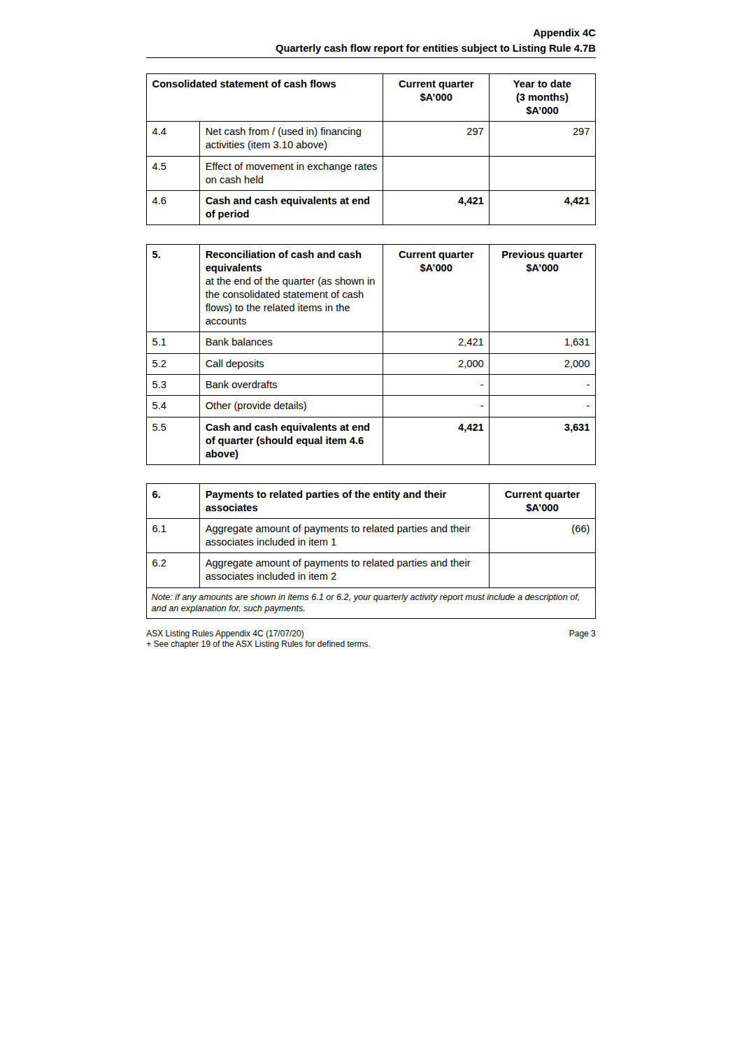Appendix 4C
Quarterly cash flow report for entities subject to Listing Rule 4.7B
| Consolidated statement of cash flows | Current quarter $A’000 | Year to date (3 months) $A’000 |
| --- | --- | --- |
| 4.4 | Net cash from / (used in) financing activities (item 3.10 above) | 297 | 297 |
| 4.5 | Effect of movement in exchange rates on cash held | | |
| 4.6 | Cash and cash equivalents at end of period | 4,421 | 4,421 |
| 5. | Reconciliation of cash and cash equivalents at the end of the quarter (as shown in the consolidated statement of cash flows) to the related items in the accounts | Current quarter $A’000 | Previous quarter $A’000 |
| --- | --- | --- | --- |
| 5.1 | Bank balances | 2,421 | 1,631 |
| 5.2 | Call deposits | 2,000 | 2,000 |
| 5.3 | Bank overdrafts | - | - |
| 5.4 | Other (provide details) | - | - |
| 5.5 | Cash and cash equivalents at end of quarter (should equal item 4.6 above) | 4,421 | 3,631 |
| 6. | Payments to related parties of the entity and their associates | Current quarter $A’000 |
| --- | --- | --- |
| 6.1 | Aggregate amount of payments to related parties and their associates included in item 1 | (66) |
| 6.2 | Aggregate amount of payments to related parties and their associates included in item 2 | |
| Note: if any amounts are shown in items 6.1 or 6.2, your quarterly activity report must include a description of, and an explanation for, such payments. |
ASX Listing Rules Appendix 4C (17/07/20) Page 3
+ See chapter 19 of the ASX Listing Rules for defined terms.